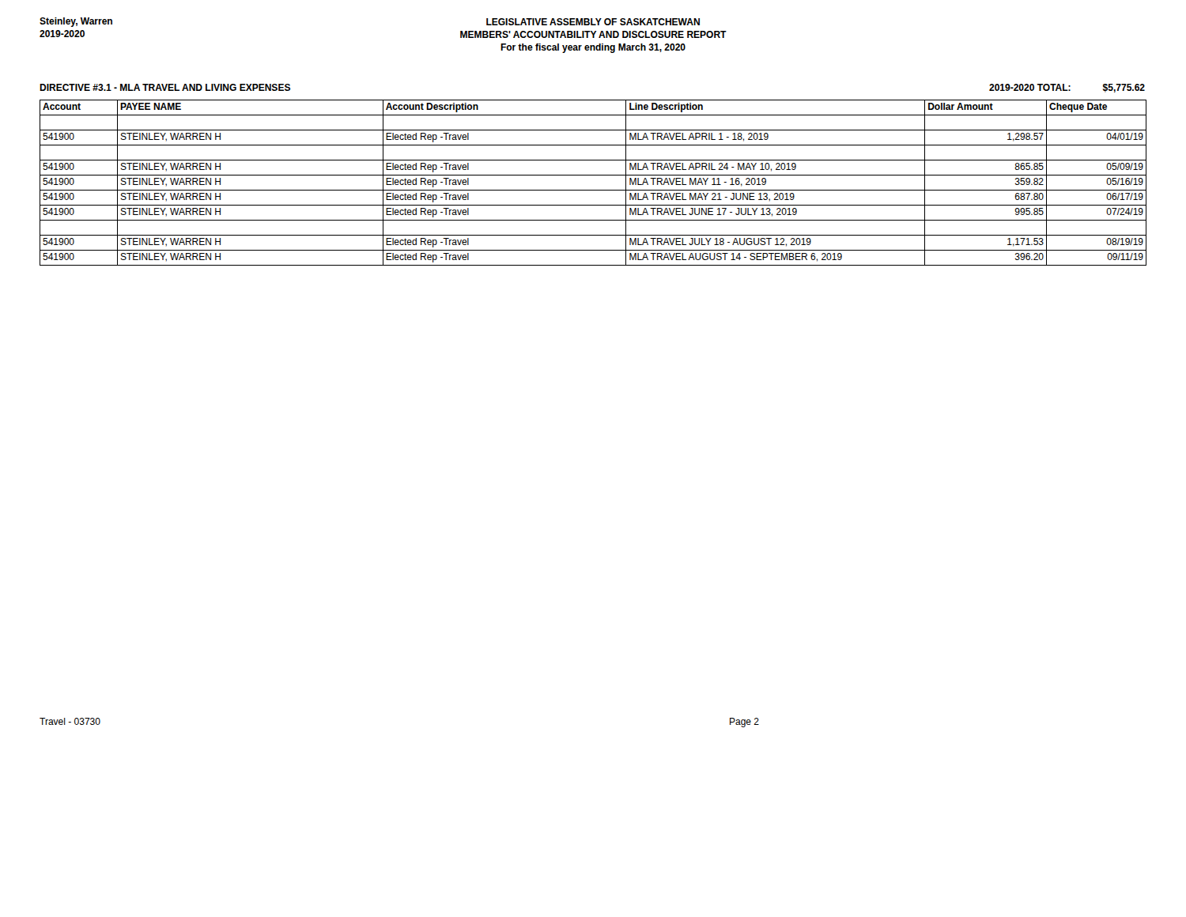Steinley, Warren
2019-2020
LEGISLATIVE ASSEMBLY OF SASKATCHEWAN
MEMBERS' ACCOUNTABILITY AND DISCLOSURE REPORT
For the fiscal year ending March 31, 2020
DIRECTIVE #3.1 - MLA TRAVEL AND LIVING EXPENSES
2019-2020 TOTAL:$5,775.62
| Account | PAYEE NAME | Account Description | Line Description | Dollar Amount | Cheque Date |
| --- | --- | --- | --- | --- | --- |
| 541900 | STEINLEY, WARREN H | Elected Rep -Travel | MLA TRAVEL APRIL 1 - 18, 2019 | 1,298.57 | 04/01/19 |
| 541900 | STEINLEY, WARREN H | Elected Rep -Travel | MLA TRAVEL APRIL 24 - MAY 10, 2019 | 865.85 | 05/09/19 |
| 541900 | STEINLEY, WARREN H | Elected Rep -Travel | MLA TRAVEL MAY 11 - 16, 2019 | 359.82 | 05/16/19 |
| 541900 | STEINLEY, WARREN H | Elected Rep -Travel | MLA TRAVEL MAY 21 - JUNE 13, 2019 | 687.80 | 06/17/19 |
| 541900 | STEINLEY, WARREN H | Elected Rep -Travel | MLA TRAVEL JUNE 17 - JULY 13, 2019 | 995.85 | 07/24/19 |
| 541900 | STEINLEY, WARREN H | Elected Rep -Travel | MLA TRAVEL JULY 18 - AUGUST 12, 2019 | 1,171.53 | 08/19/19 |
| 541900 | STEINLEY, WARREN H | Elected Rep -Travel | MLA TRAVEL AUGUST 14 - SEPTEMBER 6, 2019 | 396.20 | 09/11/19 |
Travel - 03730
Page 2